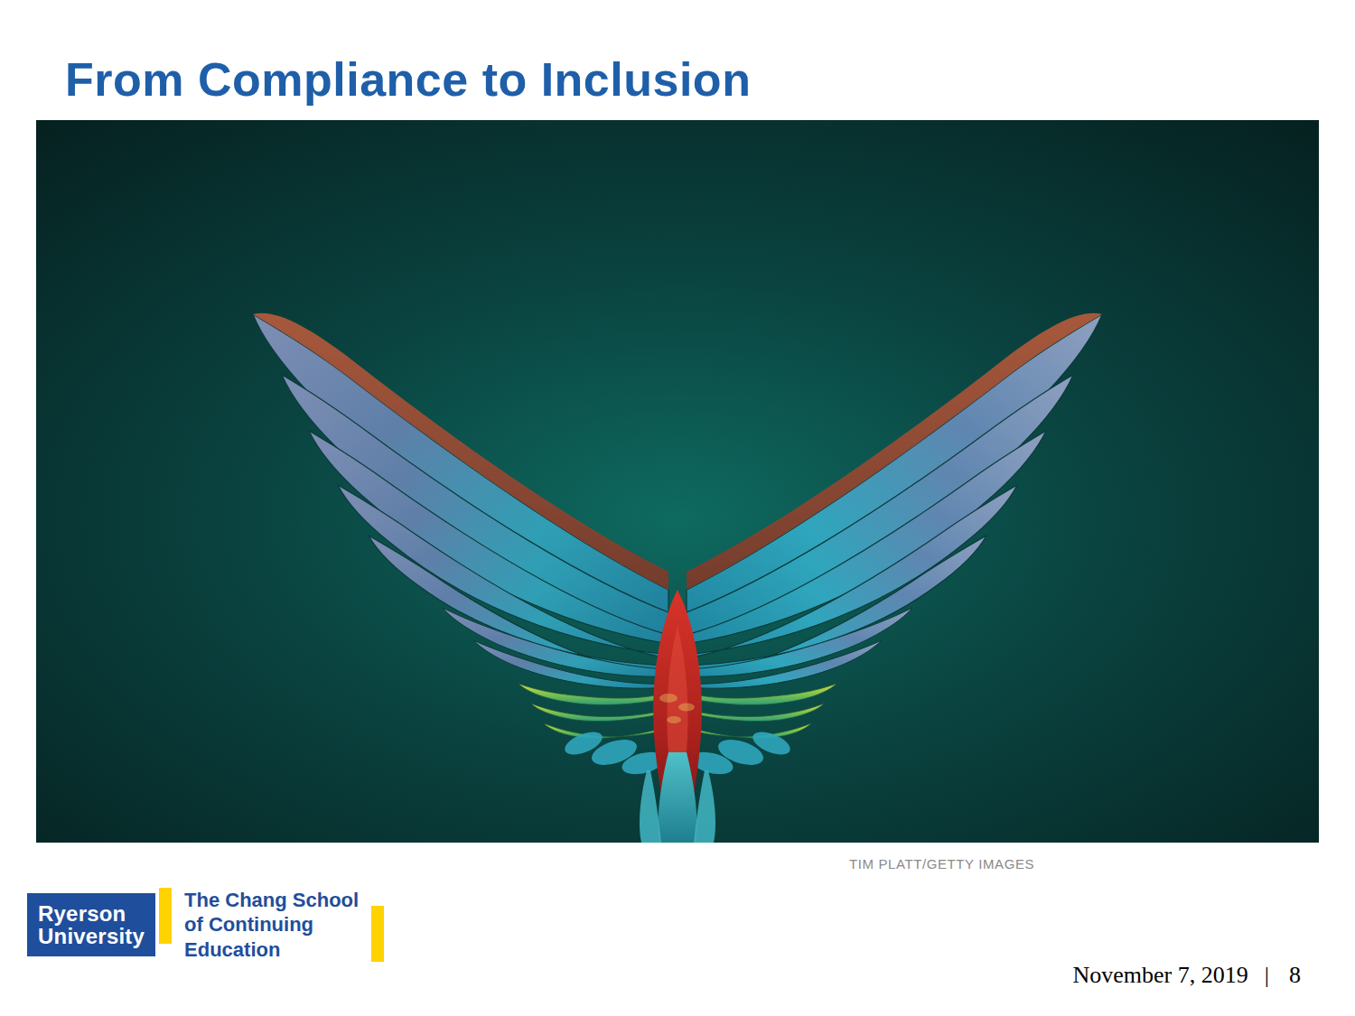From Compliance to Inclusion
TIM PLATT/GETTY IMAGES
Ryerson
University
The Chang School
of Continuing
Education
November 7, 2019|8